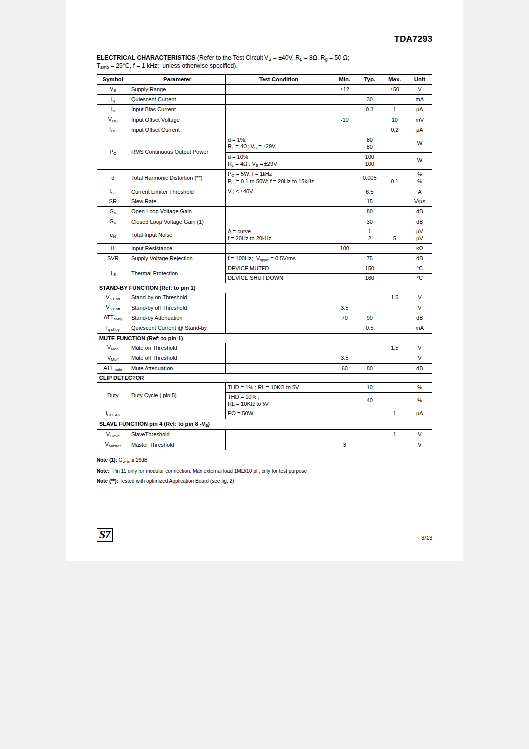TDA7293
ELECTRICAL CHARACTERISTICS (Refer to the Test Circuit VS = ±40V, RL = 8Ω, Rg = 50 Ω;
Tamb = 25°C, f = 1 kHz; unless otherwise specified).
| Symbol | Parameter | Test Condition | Min. | Typ. | Max. | Unit |
| --- | --- | --- | --- | --- | --- | --- |
| V S | Supply Range | | ±12 | | ±50 | V |
| I q | Quiescent Current | | | 30 | | mA |
| I b | Input Bias Current | | | 0.3 | 1 | µA |
| V OS | Input Offset Voltage | | -10 | | 10 | mV |
| I OS | Input Offset Current | | | | 0.2 | µA |
| P O | RMS Continuous Output Power | d = 1%: R L = 4Ω; V S = ±29V, | | 80 80 | | W |
| d = 10% R L = 4Ω ; V S = ±29V | | 100 100 | | W |
| d | Total Harmonic Distortion (**) | P O = 5W; f = 1kHz P O = 0.1 to 50W; f = 20Hz to 15kHz | | 0.005 | 0.1 | % % |
| I SC | Current Limiter Threshold | V S ≤ ±40V | | 6.5 | | A |
| SR | Slew Rate | | | 15 | | V/µs |
| G V | Open Loop Voltage Gain | | | 80 | | dB |
| G V | Closed Loop Voltage Gain (1) | | | 30 | | dB |
| e N | Total Input Noise | A = curve f = 20Hz to 20kHz | | 1 2 | 5 | µV µV |
| R i | Input Resistance | | 100 | | | kΩ |
| SVR | Supply Voltage Rejection | f = 100Hz; V ripple = 0.5Vrms | | 75 | | dB |
| T S | Thermal Protection | DEVICE MUTED | | 150 | | °C |
| DEVICE SHUT DOWN | | 160 | | °C |
| STAND-BY FUNCTION (Ref: to pin 1) |
| V ST on | Stand-by on Threshold | | | | 1.5 | V |
| V ST off | Stand-by off Threshold | | 3.5 | | | V |
| ATT st-by | Stand-by Attenuation | | 70 | 90 | | dB |
| I q st-by | Quiescent Current @ Stand-by | | | 0.5 | | mA |
| MUTE FUNCTION (Ref: to pin 1) |
| V Mon | Mute on Threshold | | | | 1.5 | V |
| V Moff | Mute off Threshold | | 3.5 | | | V |
| ATT mute | Mute AttenuatIon | | 60 | 80 | | dB |
| CLIP DETECTOR |
| Duty | Duty Cycle ( pin 5) | THD = 1% ; RL = 10KΩ to 5V | | 10 | | % |
| THD = 10% ; RL = 10KΩ to 5V | | 40 | | % |
| I CLEAK | | PO = 50W | | | 1 | µA |
| SLAVE FUNCTION pin 4 (Ref: to pin 8 -V S ) |
| V Slave | SlaveThreshold | | | | 1 | V |
| V Master | Master Threshold | | 3 | | | V |
Note (1): Gvmin ≥ 26dB
Note: Pin 11 only for modular connection. Max external load 1MΩ/10 pF, only for test purpose
Note (**): Tested with optimized Application Board (see fig. 2)
S7 3/13